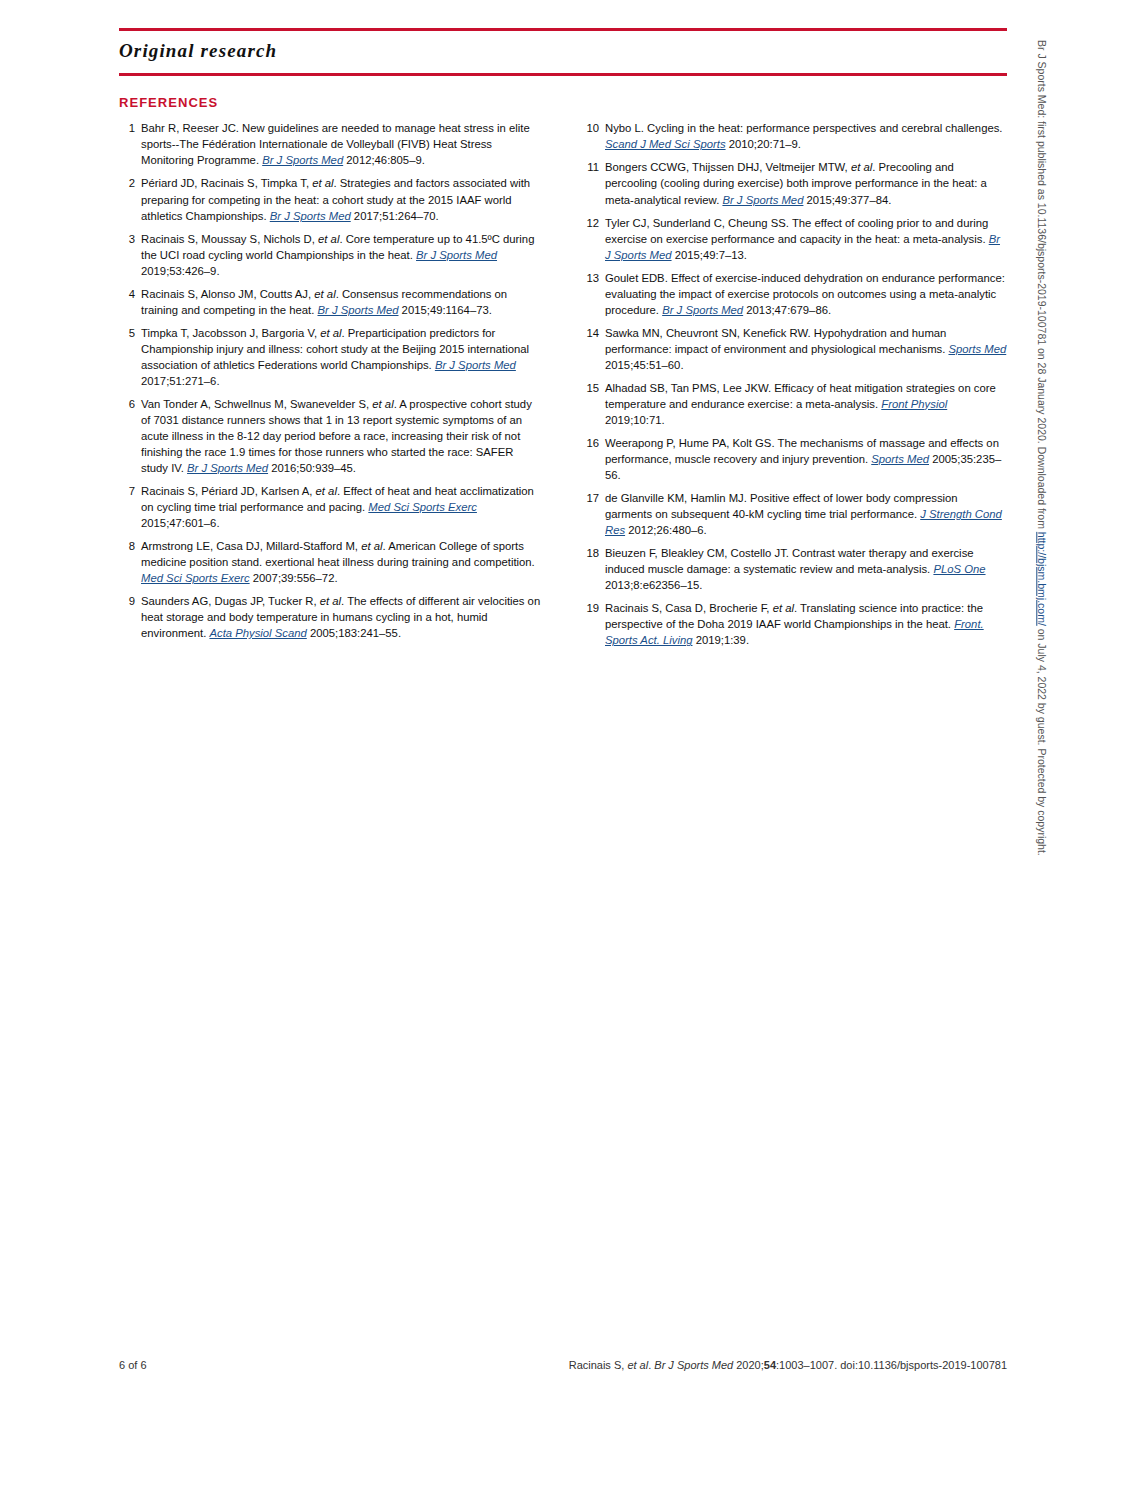Original research
References
1 Bahr R, Reeser JC. New guidelines are needed to manage heat stress in elite sports--The Fédération Internationale de Volleyball (FIVB) Heat Stress Monitoring Programme. Br J Sports Med 2012;46:805–9.
2 Périard JD, Racinais S, Timpka T, et al. Strategies and factors associated with preparing for competing in the heat: a cohort study at the 2015 IAAF world athletics Championships. Br J Sports Med 2017;51:264–70.
3 Racinais S, Moussay S, Nichols D, et al. Core temperature up to 41.5ºC during the UCI road cycling world Championships in the heat. Br J Sports Med 2019;53:426–9.
4 Racinais S, Alonso JM, Coutts AJ, et al. Consensus recommendations on training and competing in the heat. Br J Sports Med 2015;49:1164–73.
5 Timpka T, Jacobsson J, Bargoria V, et al. Preparticipation predictors for Championship injury and illness: cohort study at the Beijing 2015 international association of athletics Federations world Championships. Br J Sports Med 2017;51:271–6.
6 Van Tonder A, Schwellnus M, Swanevelder S, et al. A prospective cohort study of 7031 distance runners shows that 1 in 13 report systemic symptoms of an acute illness in the 8-12 day period before a race, increasing their risk of not finishing the race 1.9 times for those runners who started the race: SAFER study IV. Br J Sports Med 2016;50:939–45.
7 Racinais S, Périard JD, Karlsen A, et al. Effect of heat and heat acclimatization on cycling time trial performance and pacing. Med Sci Sports Exerc 2015;47:601–6.
8 Armstrong LE, Casa DJ, Millard-Stafford M, et al. American College of sports medicine position stand. exertional heat illness during training and competition. Med Sci Sports Exerc 2007;39:556–72.
9 Saunders AG, Dugas JP, Tucker R, et al. The effects of different air velocities on heat storage and body temperature in humans cycling in a hot, humid environment. Acta Physiol Scand 2005;183:241–55.
10 Nybo L. Cycling in the heat: performance perspectives and cerebral challenges. Scand J Med Sci Sports 2010;20:71–9.
11 Bongers CCWG, Thijssen DHJ, Veltmeijer MTW, et al. Precooling and percooling (cooling during exercise) both improve performance in the heat: a meta-analytical review. Br J Sports Med 2015;49:377–84.
12 Tyler CJ, Sunderland C, Cheung SS. The effect of cooling prior to and during exercise on exercise performance and capacity in the heat: a meta-analysis. Br J Sports Med 2015;49:7–13.
13 Goulet EDB. Effect of exercise-induced dehydration on endurance performance: evaluating the impact of exercise protocols on outcomes using a meta-analytic procedure. Br J Sports Med 2013;47:679–86.
14 Sawka MN, Cheuvront SN, Kenefick RW. Hypohydration and human performance: impact of environment and physiological mechanisms. Sports Med 2015;45:51–60.
15 Alhadad SB, Tan PMS, Lee JKW. Efficacy of heat mitigation strategies on core temperature and endurance exercise: a meta-analysis. Front Physiol 2019;10:71.
16 Weerapong P, Hume PA, Kolt GS. The mechanisms of massage and effects on performance, muscle recovery and injury prevention. Sports Med 2005;35:235–56.
17de Glanville KM, Hamlin MJ. Positive effect of lower body compression garments on subsequent 40-kM cycling time trial performance. J Strength Cond Res 2012;26:480–6.
18 Bieuzen F, Bleakley CM, Costello JT. Contrast water therapy and exercise induced muscle damage: a systematic review and meta-analysis. PLoS One 2013;8:e62356–15.
19 Racinais S, Casa D, Brocherie F, et al. Translating science into practice: the perspective of the Doha 2019 IAAF world Championships in the heat. Front. Sports Act. Living 2019;1:39.
6 of 6
Racinais S, et al. Br J Sports Med 2020;54:1003–1007. doi:10.1136/bjsports-2019-100781
Br J Sports Med: first published as 10.1136/bjsports-2019-100781 on 28 January 2020. Downloaded from http://bjsm.bmj.com/ on July 4, 2022 by guest. Protected by copyright.